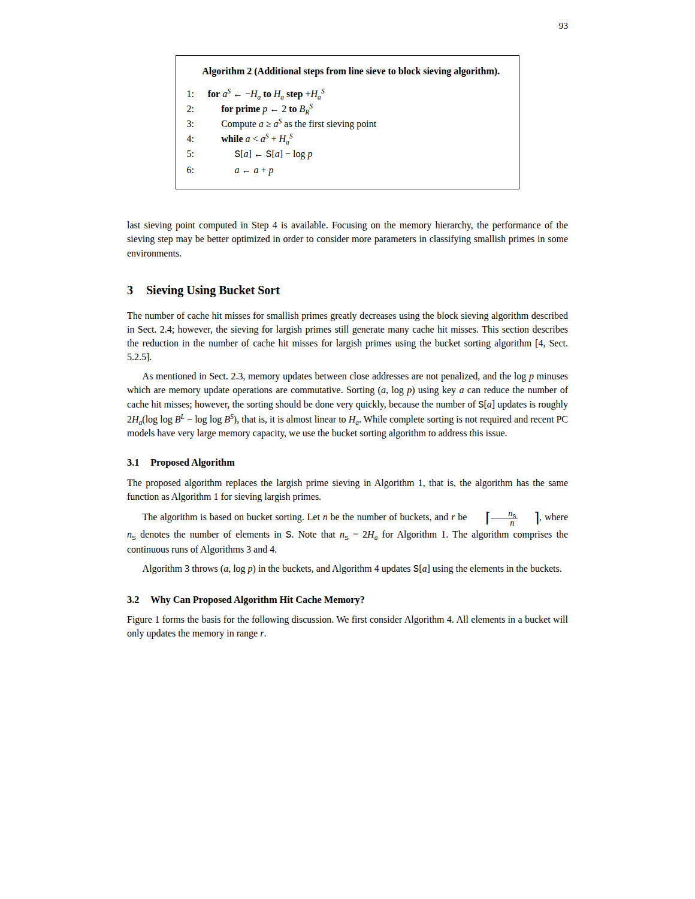93
Algorithm 2 (Additional steps from line sieve to block sieving algorithm).
for aS ← −Ha to Ha step +HaS
for prime p ← 2 to BRS
Compute a ≥ aS as the first sieving point
while a < aS + HaS
S[a] ← S[a] − log p
a ← a + p
last sieving point computed in Step 4 is available. Focusing on the memory hierarchy, the performance of the sieving step may be better optimized in order to consider more parameters in classifying smallish primes in some environments.
3 Sieving Using Bucket Sort
The number of cache hit misses for smallish primes greatly decreases using the block sieving algorithm described in Sect. 2.4; however, the sieving for largish primes still generate many cache hit misses. This section describes the reduction in the number of cache hit misses for largish primes using the bucket sorting algorithm [4, Sect. 5.2.5].
As mentioned in Sect. 2.3, memory updates between close addresses are not penalized, and the log p minuses which are memory update operations are commutative. Sorting (a, log p) using key a can reduce the number of cache hit misses; however, the sorting should be done very quickly, because the number of S[a] updates is roughly 2Ha(log log BL − log log BS), that is, it is almost linear to Ha. While complete sorting is not required and recent PC models have very large memory capacity, we use the bucket sorting algorithm to address this issue.
3.1 Proposed Algorithm
The proposed algorithm replaces the largish prime sieving in Algorithm 1, that is, the algorithm has the same function as Algorithm 1 for sieving largish primes.
The algorithm is based on bucket sorting. Let n be the number of buckets, and r be ⌈nS n⌉, where nS denotes the number of elements in S. Note that nS = 2Ha for Algorithm 1. The algorithm comprises the continuous runs of Algorithms 3 and 4.
Algorithm 3 throws (a, log p) in the buckets, and Algorithm 4 updates S[a] using the elements in the buckets.
3.2 Why Can Proposed Algorithm Hit Cache Memory?
Figure 1 forms the basis for the following discussion. We first consider Algorithm 4. All elements in a bucket will only updates the memory in range r.